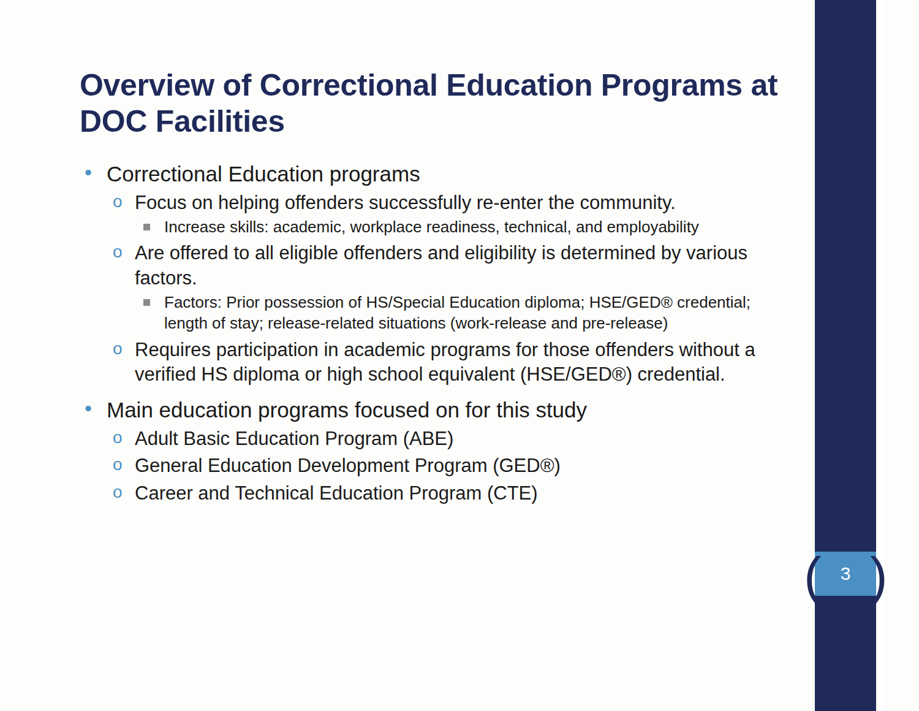3
(
)
Overview of Correctional Education Programs at DOC Facilities
Correctional Education programs
Focus on helping offenders successfully re-enter the community.
Increase skills: academic, workplace readiness, technical, and employability
Are offered to all eligible offenders and eligibility is determined by various factors.
Factors: Prior possession of HS/Special Education diploma; HSE/GED® credential; length of stay; release-related situations (work-release and pre-release)
Requires participation in academic programs for those offenders without a verified HS diploma or high school equivalent (HSE/GED®) credential.
Main education programs focused on for this study
Adult Basic Education Program (ABE)
General Education Development Program (GED®)
Career and Technical Education Program (CTE)